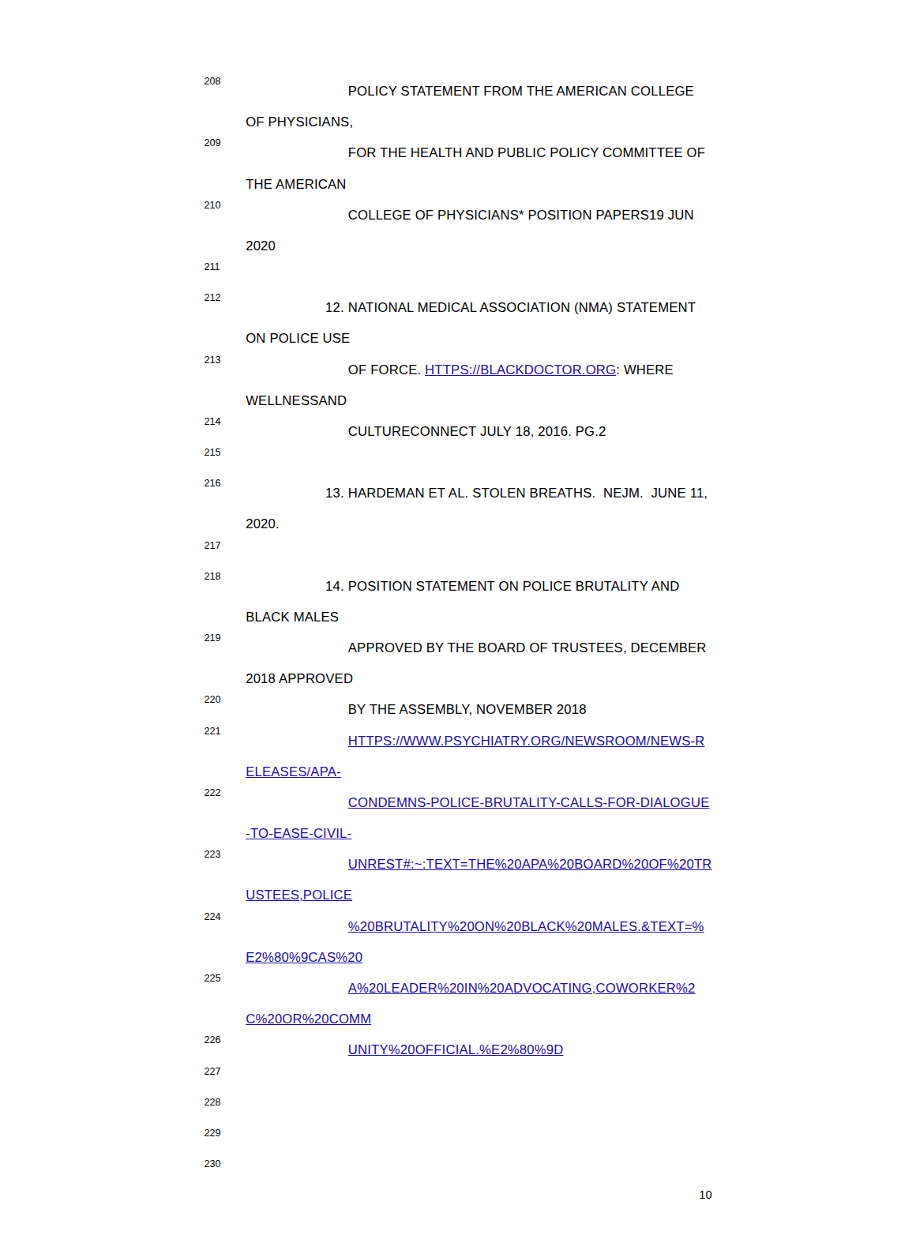| 208 | POLICY STATEMENT FROM THE AMERICAN COLLEGE OF PHYSICIANS, |
| 209 | FOR THE HEALTH AND PUBLIC POLICY COMMITTEE OF THE AMERICAN |
| 210 | COLLEGE OF PHYSICIANS* POSITION PAPERS19 JUN 2020 |
| 211 | |
| 212 | 12. NATIONAL MEDICAL ASSOCIATION (NMA) STATEMENT ON POLICE USE |
| 213 | OF FORCE. HTTPS://BLACKDOCTOR.ORG : WHERE WELLNESSAND |
| 214 | CULTURECONNECT JULY 18, 2016. PG.2 |
| 215 | |
| 216 | 13. HARDEMAN ET AL. STOLEN BREATHS. NEJM. JUNE 11, 2020. |
| 217 | |
| 218 | 14. POSITION STATEMENT ON POLICE BRUTALITY AND BLACK MALES |
| 219 | APPROVED BY THE BOARD OF TRUSTEES, DECEMBER 2018 APPROVED |
| 220 | BY THE ASSEMBLY, NOVEMBER 2018 |
| 221 | HTTPS://WWW.PSYCHIATRY.ORG/NEWSROOM/NEWS-RELEASES/APA- |
| 222 | CONDEMNS-POLICE-BRUTALITY-CALLS-FOR-DIALOGUE-TO-EASE-CIVIL- |
| 223 | UNREST#:~:TEXT=THE%20APA%20BOARD%20OF%20TRUSTEES,POLICE |
| 224 | %20BRUTALITY%20ON%20BLACK%20MALES.&TEXT=%E2%80%9CAS%20 |
| 225 | A%20LEADER%20IN%20ADVOCATING,COWORKER%2C%20OR%20COMM |
| 226 | UNITY%20OFFICIAL.%E2%80%9D |
| 227 | |
| 228 | |
| 229 | |
| 230 | |
10